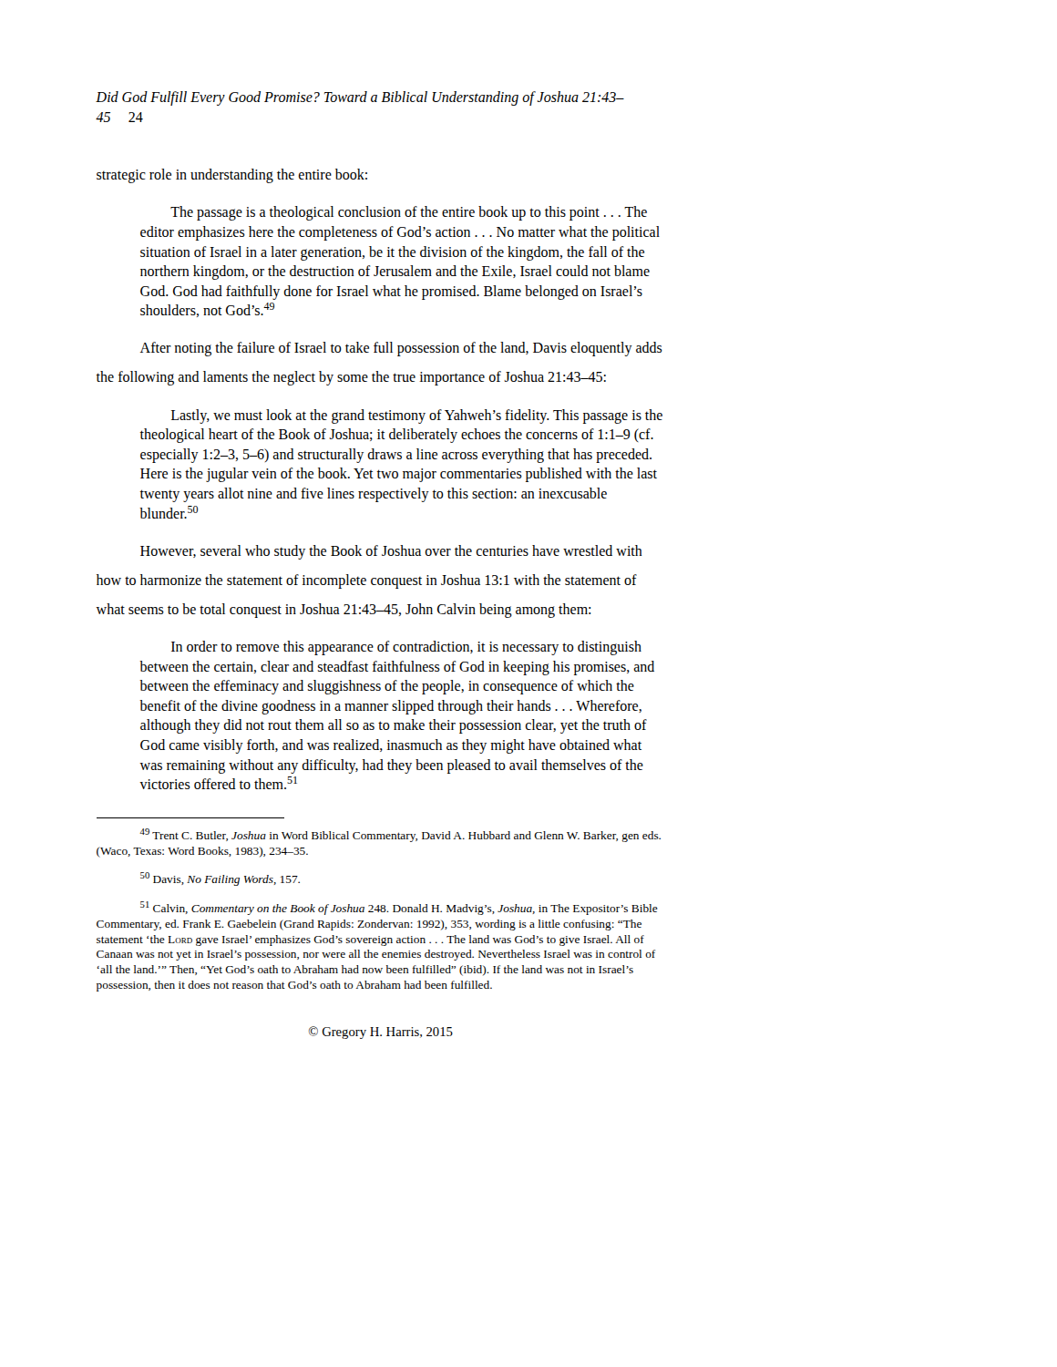Did God Fulfill Every Good Promise? Toward a Biblical Understanding of Joshua 21:43–4524
strategic role in understanding the entire book:
The passage is a theological conclusion of the entire book up to this point . . . The editor emphasizes here the completeness of God’s action . . . No matter what the political situation of Israel in a later generation, be it the division of the kingdom, the fall of the northern kingdom, or the destruction of Jerusalem and the Exile, Israel could not blame God. God had faithfully done for Israel what he promised. Blame belonged on Israel’s shoulders, not God’s.49
After noting the failure of Israel to take full possession of the land, Davis eloquently adds
the following and laments the neglect by some the true importance of Joshua 21:43–45:
Lastly, we must look at the grand testimony of Yahweh’s fidelity. This passage is the theological heart of the Book of Joshua; it deliberately echoes the concerns of 1:1–9 (cf. especially 1:2–3, 5–6) and structurally draws a line across everything that has preceded. Here is the jugular vein of the book. Yet two major commentaries published with the last twenty years allot nine and five lines respectively to this section: an inexcusable blunder.50
However, several who study the Book of Joshua over the centuries have wrestled with
how to harmonize the statement of incomplete conquest in Joshua 13:1 with the statement of
what seems to be total conquest in Joshua 21:43–45, John Calvin being among them:
In order to remove this appearance of contradiction, it is necessary to distinguish between the certain, clear and steadfast faithfulness of God in keeping his promises, and between the effeminacy and sluggishness of the people, in consequence of which the benefit of the divine goodness in a manner slipped through their hands . . . Wherefore, although they did not rout them all so as to make their possession clear, yet the truth of God came visibly forth, and was realized, inasmuch as they might have obtained what was remaining without any difficulty, had they been pleased to avail themselves of the victories offered to them.51
49 Trent C. Butler, Joshua in Word Biblical Commentary, David A. Hubbard and Glenn W. Barker, gen eds. (Waco, Texas: Word Books, 1983), 234–35.
50 Davis, No Failing Words, 157.
51 Calvin, Commentary on the Book of Joshua 248. Donald H. Madvig’s, Joshua, in The Expositor’s Bible Commentary, ed. Frank E. Gaebelein (Grand Rapids: Zondervan: 1992), 353, wording is a little confusing: “The statement ‘the Lord gave Israel’ emphasizes God’s sovereign action . . . The land was God’s to give Israel. All of Canaan was not yet in Israel’s possession, nor were all the enemies destroyed. Nevertheless Israel was in control of ‘all the land.’” Then, “Yet God’s oath to Abraham had now been fulfilled” (ibid). If the land was not in Israel’s possession, then it does not reason that God’s oath to Abraham had been fulfilled.
© Gregory H. Harris, 2015